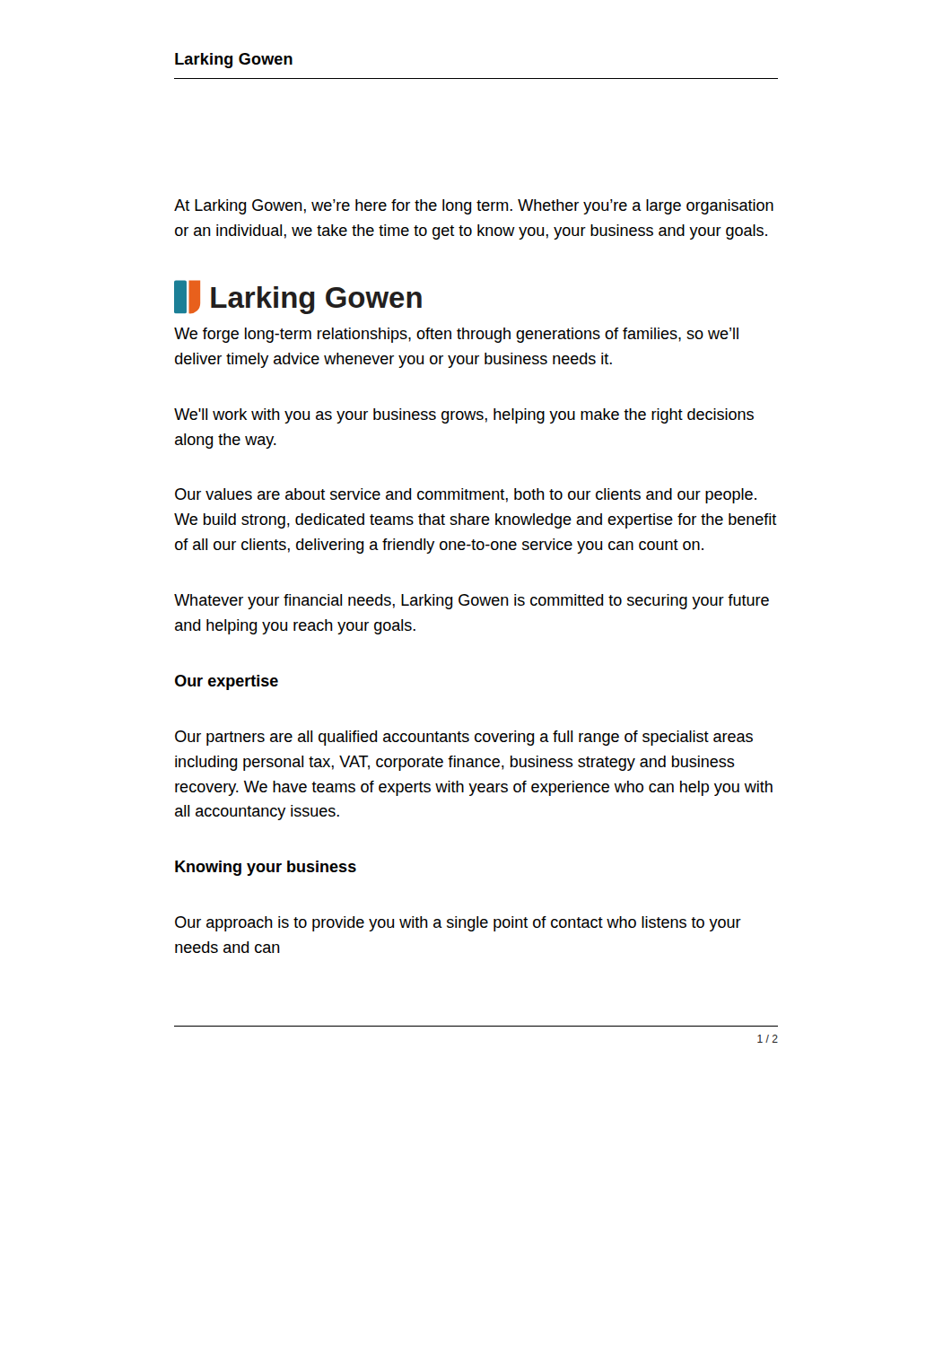Larking Gowen
At Larking Gowen, we’re here for the long term. Whether you’re a large organisation or an individual, we take the time to get to know you, your business and your goals.
We forge long-term relationships, often through generations of families, so we’ll deliver timely advice whenever you or your business needs it.
We'll work with you as your business grows, helping you make the right decisions along the way.
Our values are about service and commitment, both to our clients and our people. We build strong, dedicated teams that share knowledge and expertise for the benefit of all our clients, delivering a friendly one-to-one service you can count on.
Whatever your financial needs, Larking Gowen is committed to securing your future and helping you reach your goals.
Our expertise
Our partners are all qualified accountants covering a full range of specialist areas including personal tax, VAT, corporate finance, business strategy and business recovery. We have teams of experts with years of experience who can help you with all accountancy issues.
Knowing your business
Our approach is to provide you with a single point of contact who listens to your needs and can
1 / 2